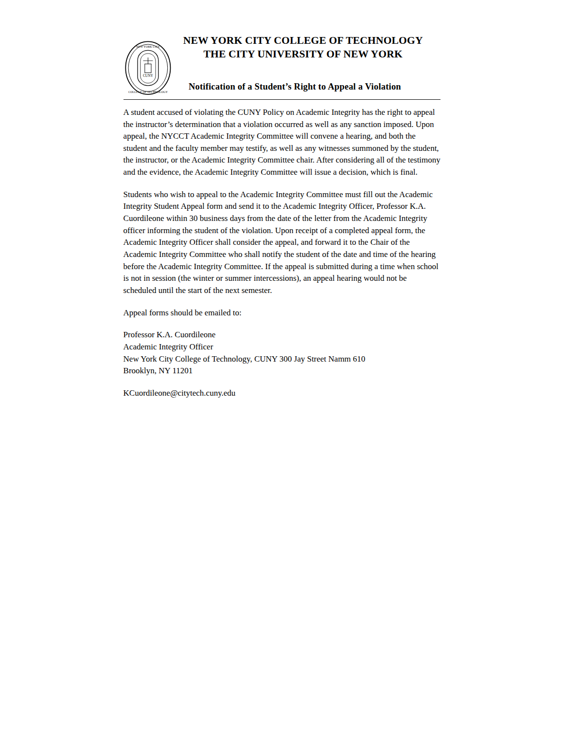CUNY NEW YORK CITY COLLEGE OF TECHNOLOGY
New York City College of Technology
The City University of New York
Notification of a Student’s Right to Appeal a Violation
A student accused of violating the CUNY Policy on Academic Integrity has the right to appeal the instructor’s determination that a violation occurred as well as any sanction imposed. Upon appeal, the NYCCT Academic Integrity Committee will convene a hearing, and both the student and the faculty member may testify, as well as any witnesses summoned by the student, the instructor, or the Academic Integrity Committee chair. After considering all of the testimony and the evidence, the Academic Integrity Committee will issue a decision, which is final.
Students who wish to appeal to the Academic Integrity Committee must fill out the Academic Integrity Student Appeal form and send it to the Academic Integrity Officer, Professor K.A. Cuordileone within 30 business days from the date of the letter from the Academic Integrity officer informing the student of the violation. Upon receipt of a completed appeal form, the Academic Integrity Officer shall consider the appeal, and forward it to the Chair of the Academic Integrity Committee who shall notify the student of the date and time of the hearing before the Academic Integrity Committee. If the appeal is submitted during a time when school is not in session (the winter or summer intercessions), an appeal hearing would not be scheduled until the start of the next semester.
Appeal forms should be emailed to:
Professor K.A. Cuordileone
Academic Integrity Officer
New York City College of Technology, CUNY 300 Jay Street Namm 610
Brooklyn, NY 11201
KCuordileone@citytech.cuny.edu